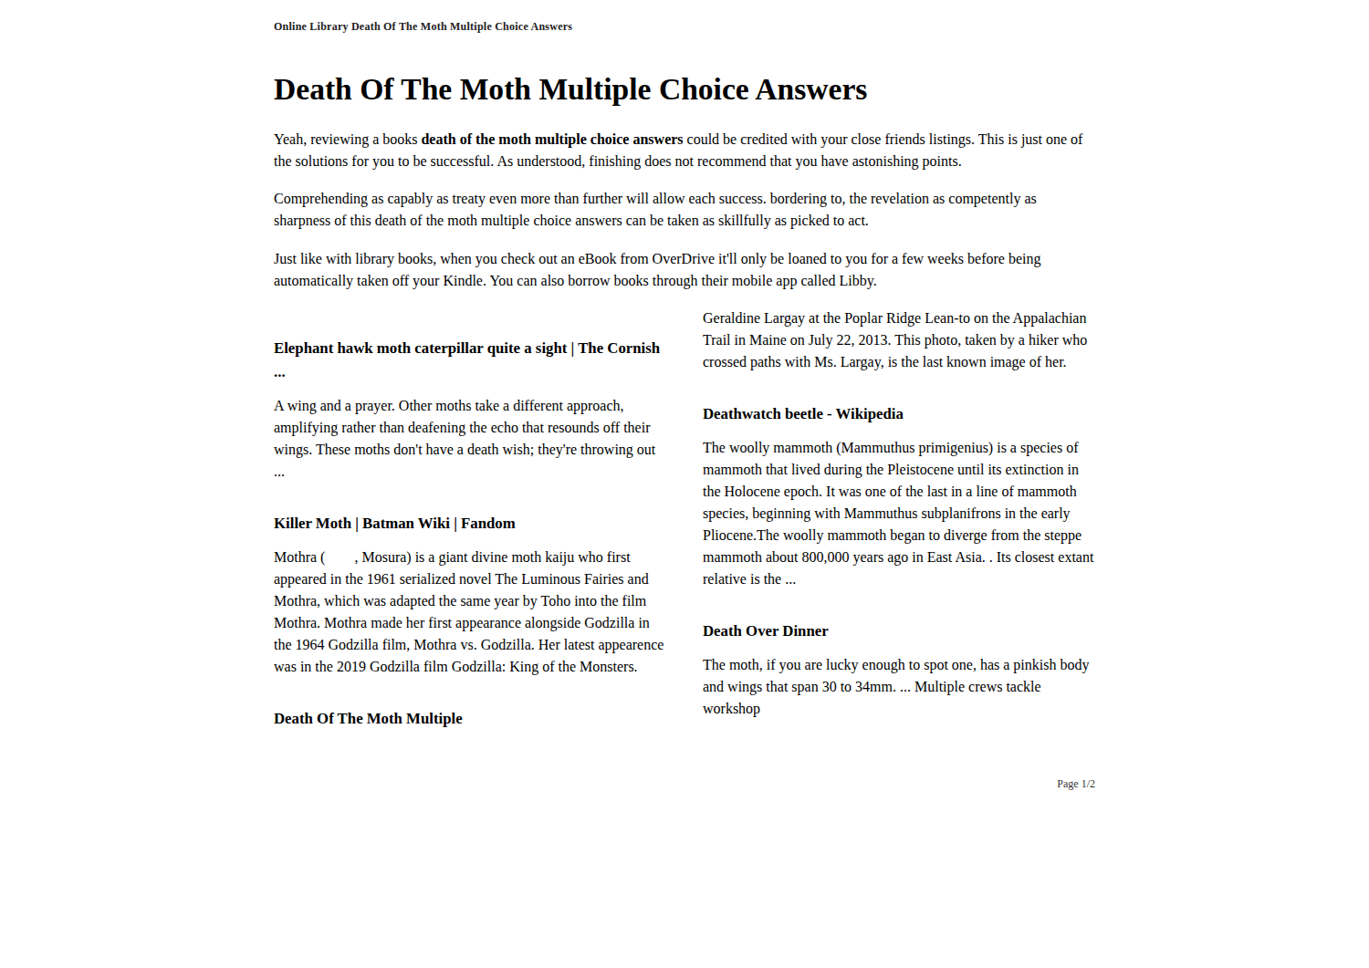Online Library Death Of The Moth Multiple Choice Answers
Death Of The Moth Multiple Choice Answers
Yeah, reviewing a books death of the moth multiple choice answers could be credited with your close friends listings. This is just one of the solutions for you to be successful. As understood, finishing does not recommend that you have astonishing points.
Comprehending as capably as treaty even more than further will allow each success. bordering to, the revelation as competently as sharpness of this death of the moth multiple choice answers can be taken as skillfully as picked to act.
Just like with library books, when you check out an eBook from OverDrive it'll only be loaned to you for a few weeks before being automatically taken off your Kindle. You can also borrow books through their mobile app called Libby.
Elephant hawk moth caterpillar quite a sight | The Cornish ...
A wing and a prayer. Other moths take a different approach, amplifying rather than deafening the echo that resounds off their wings. These moths don't have a death wish; they're throwing out ...
Killer Moth | Batman Wiki | Fandom
Mothra (　　, Mosura) is a giant divine moth kaiju who first appeared in the 1961 serialized novel The Luminous Fairies and Mothra, which was adapted the same year by Toho into the film Mothra. Mothra made her first appearance alongside Godzilla in the 1964 Godzilla film, Mothra vs. Godzilla. Her latest appearence was in the 2019 Godzilla film Godzilla: King of the Monsters.
Death Of The Moth Multiple
Geraldine Largay at the Poplar Ridge Lean-to on the Appalachian Trail in Maine on July 22, 2013. This photo, taken by a hiker who crossed paths with Ms. Largay, is the last known image of her.
Deathwatch beetle - Wikipedia
The woolly mammoth (Mammuthus primigenius) is a species of mammoth that lived during the Pleistocene until its extinction in the Holocene epoch. It was one of the last in a line of mammoth species, beginning with Mammuthus subplanifrons in the early Pliocene.The woolly mammoth began to diverge from the steppe mammoth about 800,000 years ago in East Asia. . Its closest extant relative is the ...
Death Over Dinner
The moth, if you are lucky enough to spot one, has a pinkish body and wings that span 30 to 34mm. ... Multiple crews tackle workshop
Page 1/2